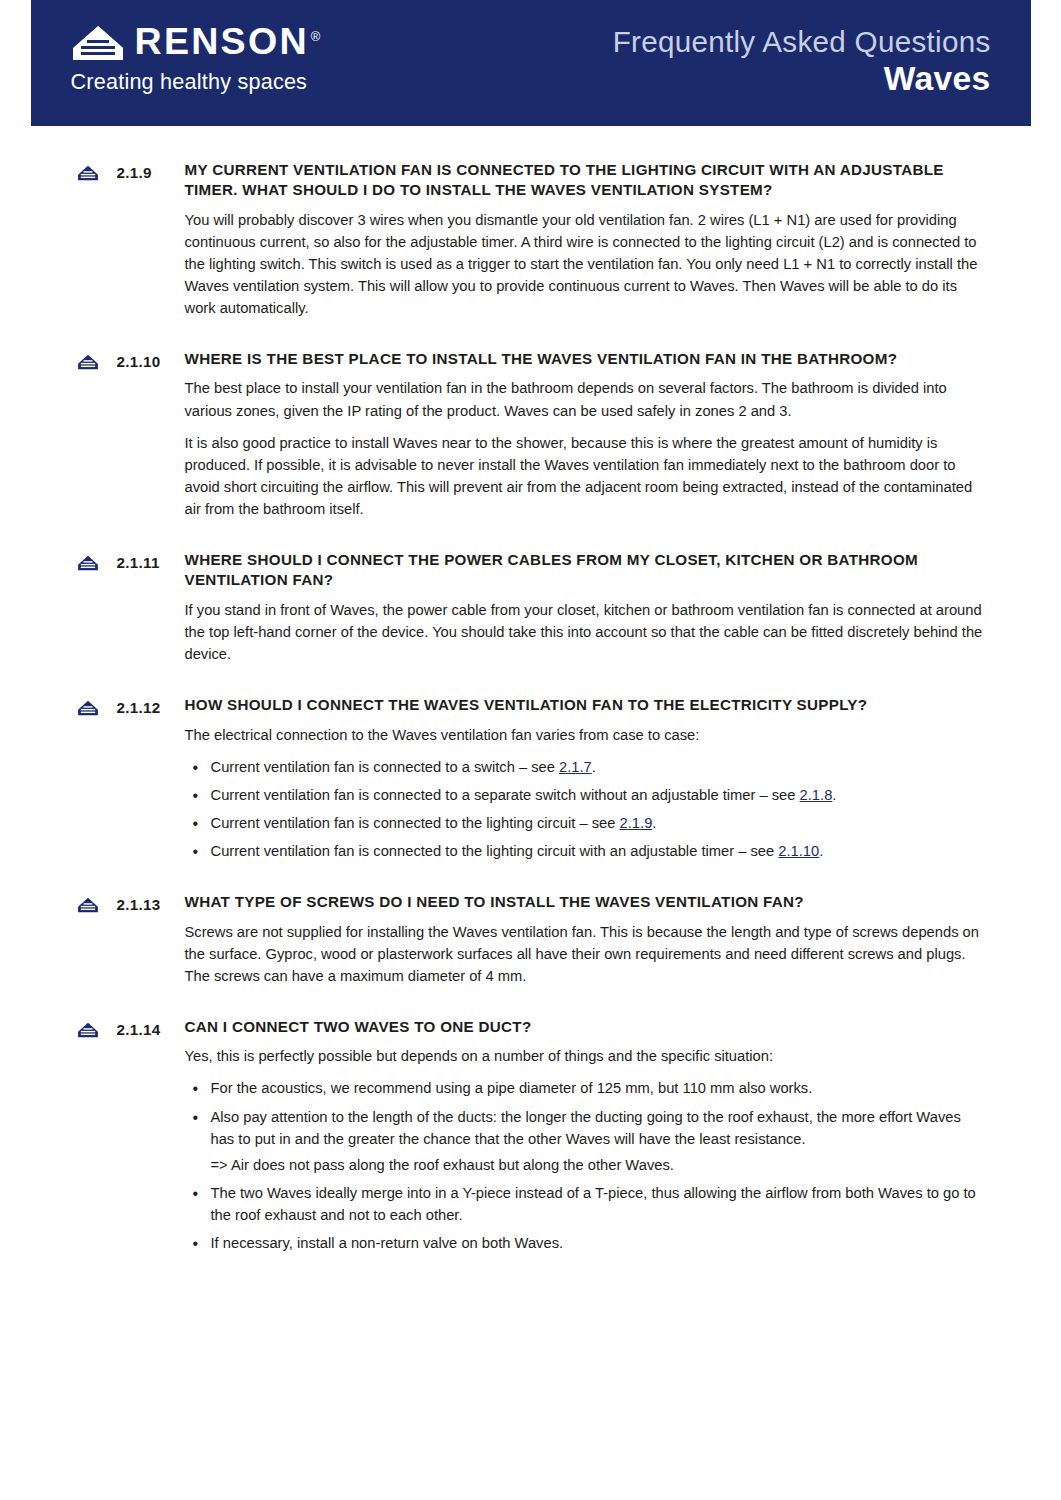RENSON®
Creating healthy spaces
Frequently Asked Questions
Waves
2.1.9
My current ventilation fan is connected to the lighting circuit with an adjustable timer. What should I do to install the Waves ventilation system?
You will probably discover 3 wires when you dismantle your old ventilation fan. 2 wires (L1 + N1) are used for providing continuous current, so also for the adjustable timer. A third wire is connected to the lighting circuit (L2) and is connected to the lighting switch. This switch is used as a trigger to start the ventilation fan. You only need L1 + N1 to correctly install the Waves ventilation system. This will allow you to provide continuous current to Waves. Then Waves will be able to do its work automatically.
2.1.10
Where is the best place to install the Waves ventilation fan in the bathroom?
The best place to install your ventilation fan in the bathroom depends on several factors. The bathroom is divided into various zones, given the IP rating of the product. Waves can be used safely in zones 2 and 3.
It is also good practice to install Waves near to the shower, because this is where the greatest amount of humidity is produced. If possible, it is advisable to never install the Waves ventilation fan immediately next to the bathroom door to avoid short circuiting the airflow. This will prevent air from the adjacent room being extracted, instead of the contaminated air from the bathroom itself.
2.1.11
Where should I connect the power cables from my closet, kitchen or bathroom ventilation fan?
If you stand in front of Waves, the power cable from your closet, kitchen or bathroom ventilation fan is connected at around the top left-hand corner of the device. You should take this into account so that the cable can be fitted discretely behind the device.
2.1.12
How should I connect the Waves ventilation fan to the electricity supply?
The electrical connection to the Waves ventilation fan varies from case to case:
Current ventilation fan is connected to a switch – see 2.1.7.
Current ventilation fan is connected to a separate switch without an adjustable timer – see 2.1.8.
Current ventilation fan is connected to the lighting circuit – see 2.1.9.
Current ventilation fan is connected to the lighting circuit with an adjustable timer – see 2.1.10.
2.1.13
What type of screws do I need to install the Waves ventilation fan?
Screws are not supplied for installing the Waves ventilation fan. This is because the length and type of screws depends on the surface. Gyproc, wood or plasterwork surfaces all have their own requirements and need different screws and plugs. The screws can have a maximum diameter of 4 mm.
2.1.14
Can I connect two Waves to one duct?
Yes, this is perfectly possible but depends on a number of things and the specific situation:
For the acoustics, we recommend using a pipe diameter of 125 mm, but 110 mm also works.
Also pay attention to the length of the ducts: the longer the ducting going to the roof exhaust, the more effort Waves has to put in and the greater the chance that the other Waves will have the least resistance. => Air does not pass along the roof exhaust but along the other Waves.
The two Waves ideally merge into in a Y-piece instead of a T-piece, thus allowing the airflow from both Waves to go to the roof exhaust and not to each other.
If necessary, install a non-return valve on both Waves.